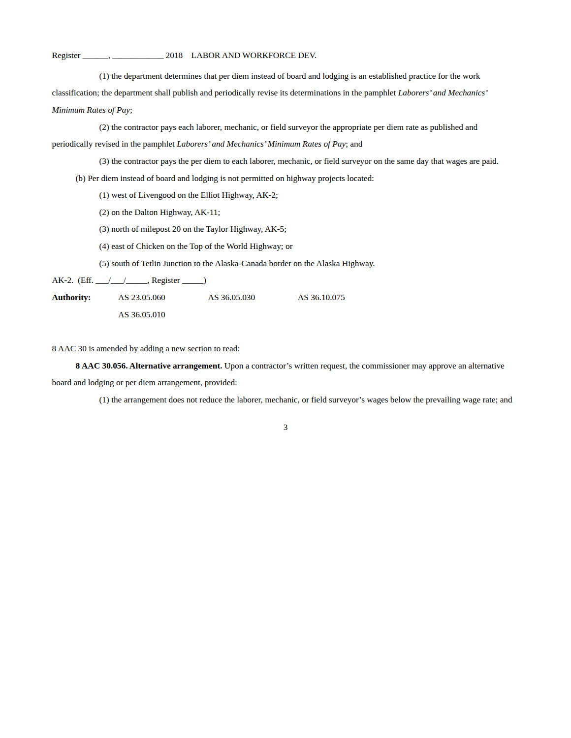Register ______, ____________ 2018 LABOR AND WORKFORCE DEV.
(1) the department determines that per diem instead of board and lodging is an established practice for the work classification; the department shall publish and periodically revise its determinations in the pamphlet Laborers’ and Mechanics’ Minimum Rates of Pay;
(2) the contractor pays each laborer, mechanic, or field surveyor the appropriate per diem rate as published and periodically revised in the pamphlet Laborers’ and Mechanics’ Minimum Rates of Pay; and
(3) the contractor pays the per diem to each laborer, mechanic, or field surveyor on the same day that wages are paid.
(b) Per diem instead of board and lodging is not permitted on highway projects located:
(1) west of Livengood on the Elliot Highway, AK-2;
(2) on the Dalton Highway, AK-11;
(3) north of milepost 20 on the Taylor Highway, AK-5;
(4) east of Chicken on the Top of the World Highway; or
(5) south of Tetlin Junction to the Alaska-Canada border on the Alaska Highway.
AK-2. (Eff. ___/___/_____, Register _____)
Authority:
AS 23.05.060
AS 36.05.030
AS 36.10.075
AS 36.05.010
8 AAC 30 is amended by adding a new section to read:
8 AAC 30.056. Alternative arrangement. Upon a contractor’s written request, the commissioner may approve an alternative board and lodging or per diem arrangement, provided:
(1) the arrangement does not reduce the laborer, mechanic, or field surveyor’s wages below the prevailing wage rate; and
3